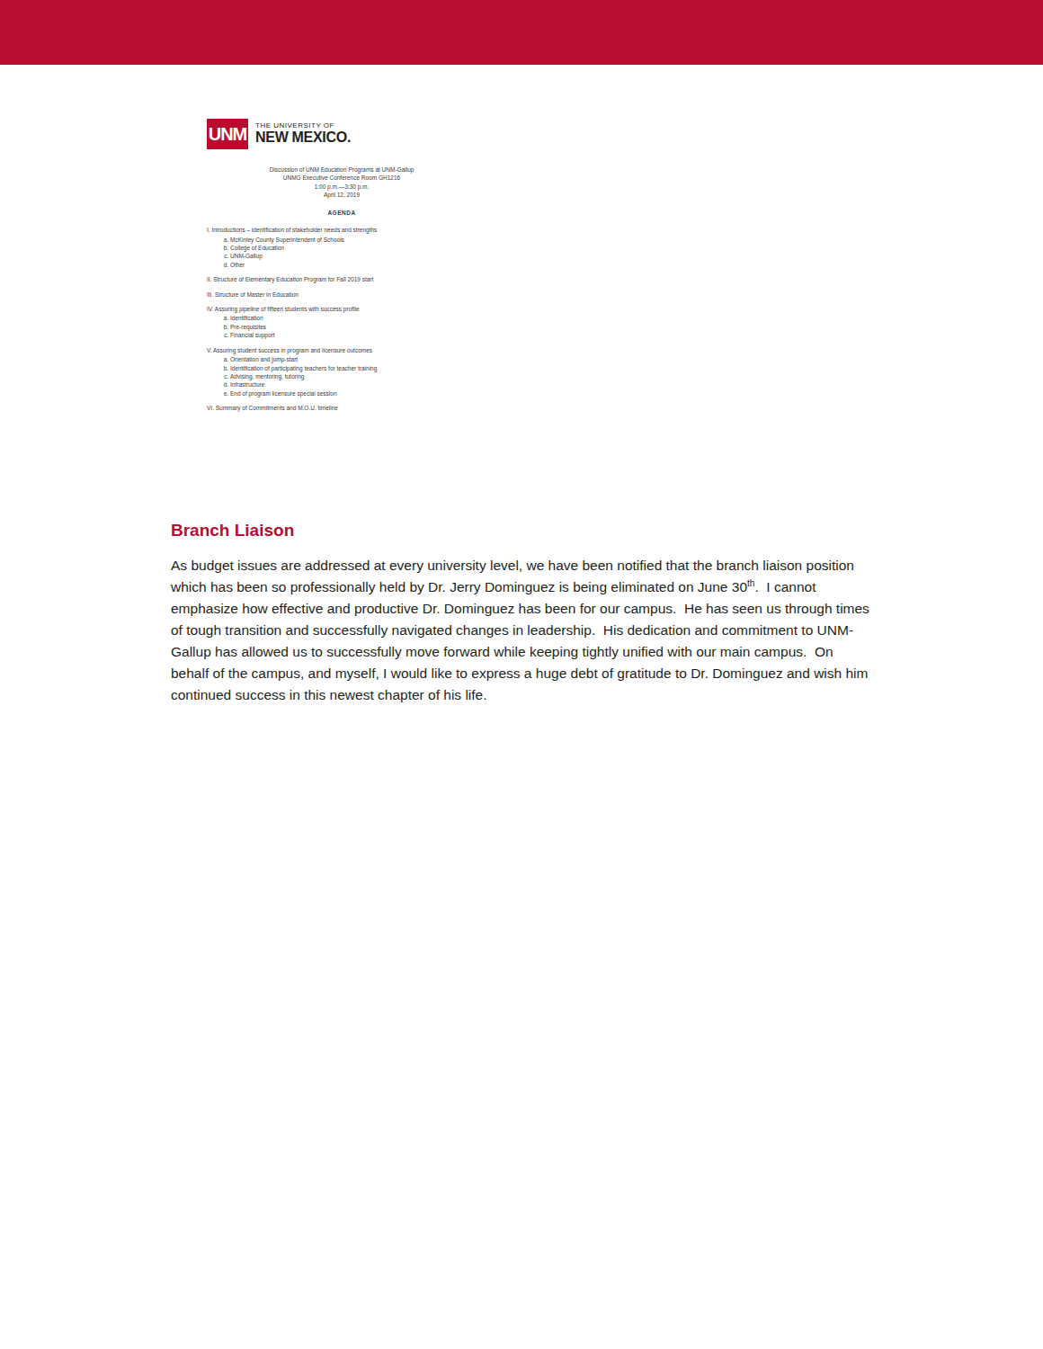UNM
THE UNIVERSITY OF
NEW MEXICO.
Discussion of UNM Education Programs at UNM-Gallup
UNMG Executive Conference Room GH1216
1:00 p.m.—3:30 p.m.
April 12, 2019
AGENDA
I. Introductions – identification of stakeholder needs and strengths
McKinley County Superintendent of Schools
College of Education
UNM-Gallup
Other
II. Structure of Elementary Education Program for Fall 2019 start
III. Structure of Master in Education
IV. Assuring pipeline of fifteen students with success profile
Identification
Pre-requisites
Financial support
V. Assuring student success in program and licensure outcomes
Orientation and jump-start
Identification of participating teachers for teacher training
Advising, mentoring, tutoring
Infrastructure
End of program licensure special session
VI. Summary of Commitments and M.O.U. timeline
Branch Liaison
As budget issues are addressed at every university level, we have been notified that the branch liaison position which has been so professionally held by Dr. Jerry Dominguez is being eliminated on June 30th. I cannot emphasize how effective and productive Dr. Dominguez has been for our campus. He has seen us through times of tough transition and successfully navigated changes in leadership. His dedication and commitment to UNM-Gallup has allowed us to successfully move forward while keeping tightly unified with our main campus. On behalf of the campus, and myself, I would like to express a huge debt of gratitude to Dr. Dominguez and wish him continued success in this newest chapter of his life.